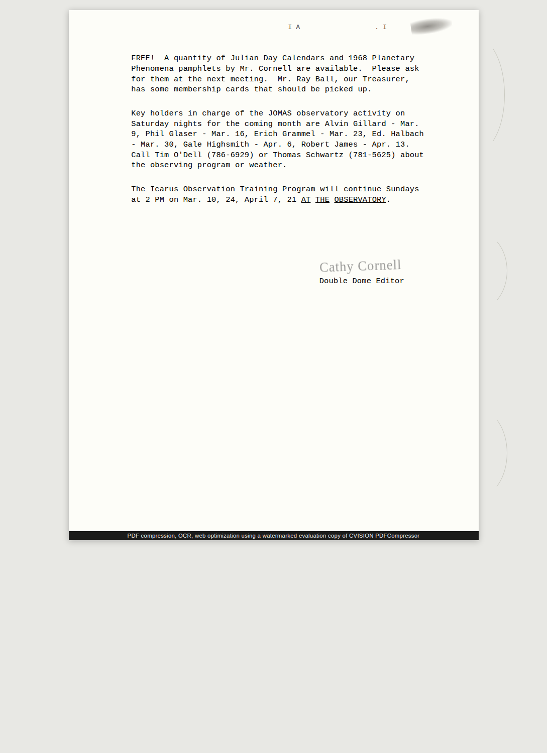I A . I
FREE! A quantity of Julian Day Calendars and 1968 Planetary Phenomena pamphlets by Mr. Cornell are available. Please ask for them at the next meeting. Mr. Ray Ball, our Treasurer, has some membership cards that should be picked up.
Key holders in charge of the JOMAS observatory activity on Saturday nights for the coming month are Alvin Gillard - Mar. 9, Phil Glaser - Mar. 16, Erich Grammel - Mar. 23, Ed. Halbach - Mar. 30, Gale Highsmith - Apr. 6, Robert James - Apr. 13. Call Tim O'Dell (786-6929) or Thomas Schwartz (781-5625) about the observing program or weather.
The Icarus Observation Training Program will continue Sundays at 2 PM on Mar. 10, 24, April 7, 21 AT THE OBSERVATORY.
Cathy Cornell
Double Dome Editor
PDF compression, OCR, web optimization using a watermarked evaluation copy of CVISION PDFCompressor